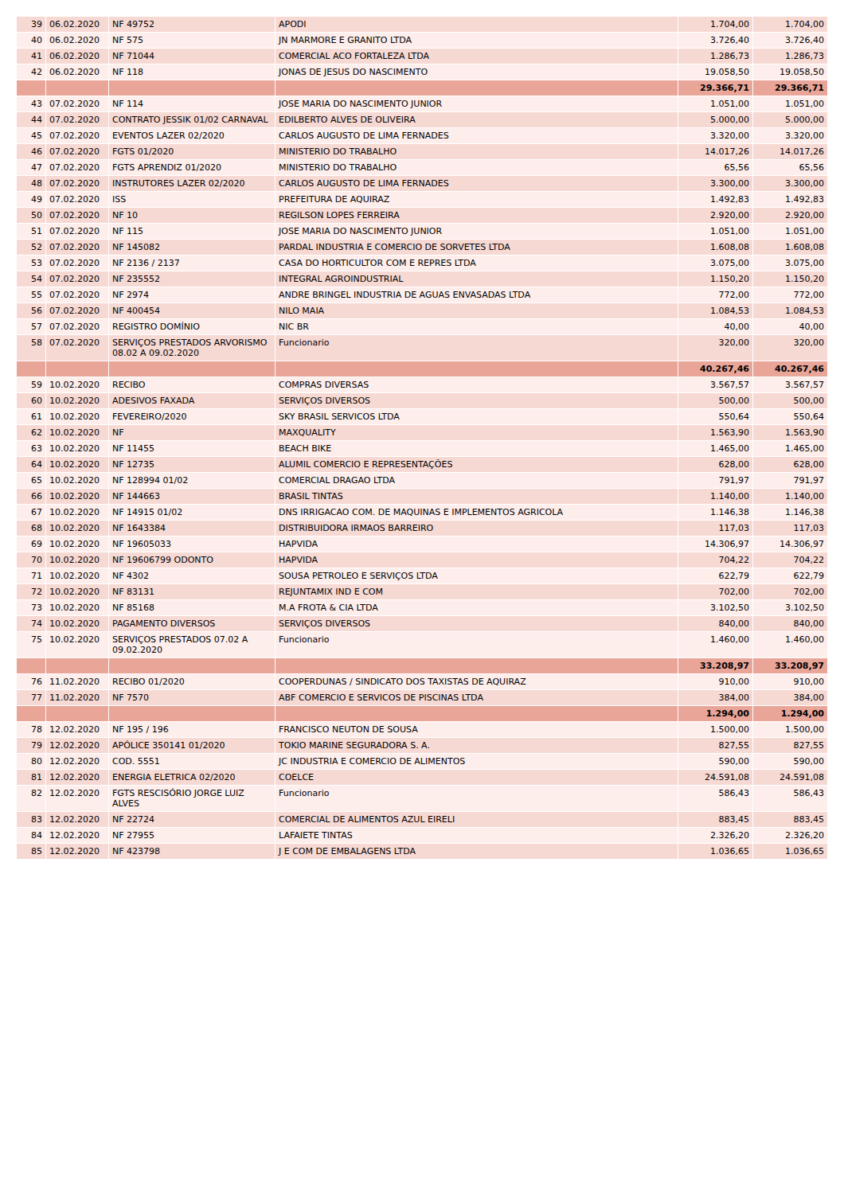| 39 | 06.02.2020 | NF 49752 | APODI | 1.704,00 | 1.704,00 |
| 40 | 06.02.2020 | NF 575 | JN MARMORE E GRANITO LTDA | 3.726,40 | 3.726,40 |
| 41 | 06.02.2020 | NF 71044 | COMERCIAL ACO FORTALEZA LTDA | 1.286,73 | 1.286,73 |
| 42 | 06.02.2020 | NF 118 | JONAS DE JESUS DO NASCIMENTO | 19.058,50 | 19.058,50 |
| | | | | 29.366,71 | 29.366,71 |
| 43 | 07.02.2020 | NF 114 | JOSE MARIA DO NASCIMENTO JUNIOR | 1.051,00 | 1.051,00 |
| 44 | 07.02.2020 | CONTRATO JESSIK 01/02 CARNAVAL | EDILBERTO ALVES DE OLIVEIRA | 5.000,00 | 5.000,00 |
| 45 | 07.02.2020 | EVENTOS LAZER 02/2020 | CARLOS AUGUSTO DE LIMA FERNADES | 3.320,00 | 3.320,00 |
| 46 | 07.02.2020 | FGTS 01/2020 | MINISTERIO DO TRABALHO | 14.017,26 | 14.017,26 |
| 47 | 07.02.2020 | FGTS APRENDIZ 01/2020 | MINISTERIO DO TRABALHO | 65,56 | 65,56 |
| 48 | 07.02.2020 | INSTRUTORES LAZER 02/2020 | CARLOS AUGUSTO DE LIMA FERNADES | 3.300,00 | 3.300,00 |
| 49 | 07.02.2020 | ISS | PREFEITURA DE AQUIRAZ | 1.492,83 | 1.492,83 |
| 50 | 07.02.2020 | NF 10 | REGILSON LOPES FERREIRA | 2.920,00 | 2.920,00 |
| 51 | 07.02.2020 | NF 115 | JOSE MARIA DO NASCIMENTO JUNIOR | 1.051,00 | 1.051,00 |
| 52 | 07.02.2020 | NF 145082 | PARDAL INDUSTRIA E COMERCIO DE SORVETES LTDA | 1.608,08 | 1.608,08 |
| 53 | 07.02.2020 | NF 2136 / 2137 | CASA DO HORTICULTOR COM E REPRES LTDA | 3.075,00 | 3.075,00 |
| 54 | 07.02.2020 | NF 235552 | INTEGRAL AGROINDUSTRIAL | 1.150,20 | 1.150,20 |
| 55 | 07.02.2020 | NF 2974 | ANDRE BRINGEL INDUSTRIA DE AGUAS ENVASADAS LTDA | 772,00 | 772,00 |
| 56 | 07.02.2020 | NF 400454 | NILO MAIA | 1.084,53 | 1.084,53 |
| 57 | 07.02.2020 | REGISTRO DOMÍNIO | NIC BR | 40,00 | 40,00 |
| 58 | 07.02.2020 | SERVIÇOS PRESTADOS ARVORISMO 08.02 A 09.02.2020 | Funcionario | 320,00 | 320,00 |
| | | | | 40.267,46 | 40.267,46 |
| 59 | 10.02.2020 | RECIBO | COMPRAS DIVERSAS | 3.567,57 | 3.567,57 |
| 60 | 10.02.2020 | ADESIVOS FAXADA | SERVIÇOS DIVERSOS | 500,00 | 500,00 |
| 61 | 10.02.2020 | FEVEREIRO/2020 | SKY BRASIL SERVICOS LTDA | 550,64 | 550,64 |
| 62 | 10.02.2020 | NF | MAXQUALITY | 1.563,90 | 1.563,90 |
| 63 | 10.02.2020 | NF 11455 | BEACH BIKE | 1.465,00 | 1.465,00 |
| 64 | 10.02.2020 | NF 12735 | ALUMIL COMERCIO E REPRESENTAÇÕES | 628,00 | 628,00 |
| 65 | 10.02.2020 | NF 128994 01/02 | COMERCIAL DRAGAO LTDA | 791,97 | 791,97 |
| 66 | 10.02.2020 | NF 144663 | BRASIL TINTAS | 1.140,00 | 1.140,00 |
| 67 | 10.02.2020 | NF 14915 01/02 | DNS IRRIGACAO COM. DE MAQUINAS E IMPLEMENTOS AGRICOLA | 1.146,38 | 1.146,38 |
| 68 | 10.02.2020 | NF 1643384 | DISTRIBUIDORA IRMAOS BARREIRO | 117,03 | 117,03 |
| 69 | 10.02.2020 | NF 19605033 | HAPVIDA | 14.306,97 | 14.306,97 |
| 70 | 10.02.2020 | NF 19606799 ODONTO | HAPVIDA | 704,22 | 704,22 |
| 71 | 10.02.2020 | NF 4302 | SOUSA PETROLEO E SERVIÇOS LTDA | 622,79 | 622,79 |
| 72 | 10.02.2020 | NF 83131 | REJUNTAMIX IND E COM | 702,00 | 702,00 |
| 73 | 10.02.2020 | NF 85168 | M.A FROTA & CIA LTDA | 3.102,50 | 3.102,50 |
| 74 | 10.02.2020 | PAGAMENTO DIVERSOS | SERVIÇOS DIVERSOS | 840,00 | 840,00 |
| 75 | 10.02.2020 | SERVIÇOS PRESTADOS 07.02 A 09.02.2020 | Funcionario | 1.460,00 | 1.460,00 |
| | | | | 33.208,97 | 33.208,97 |
| 76 | 11.02.2020 | RECIBO 01/2020 | COOPERDUNAS / SINDICATO DOS TAXISTAS DE AQUIRAZ | 910,00 | 910,00 |
| 77 | 11.02.2020 | NF 7570 | ABF COMERCIO E SERVICOS DE PISCINAS LTDA | 384,00 | 384,00 |
| | | | | 1.294,00 | 1.294,00 |
| 78 | 12.02.2020 | NF 195 / 196 | FRANCISCO NEUTON DE SOUSA | 1.500,00 | 1.500,00 |
| 79 | 12.02.2020 | APÓLICE 350141 01/2020 | TOKIO MARINE SEGURADORA S. A. | 827,55 | 827,55 |
| 80 | 12.02.2020 | COD. 5551 | JC INDUSTRIA E COMERCIO DE ALIMENTOS | 590,00 | 590,00 |
| 81 | 12.02.2020 | ENERGIA ELETRICA 02/2020 | COELCE | 24.591,08 | 24.591,08 |
| 82 | 12.02.2020 | FGTS RESCISÓRIO JORGE LUIZ ALVES | Funcionario | 586,43 | 586,43 |
| 83 | 12.02.2020 | NF 22724 | COMERCIAL DE ALIMENTOS AZUL EIRELI | 883,45 | 883,45 |
| 84 | 12.02.2020 | NF 27955 | LAFAIETE TINTAS | 2.326,20 | 2.326,20 |
| 85 | 12.02.2020 | NF 423798 | J E COM DE EMBALAGENS LTDA | 1.036,65 | 1.036,65 |